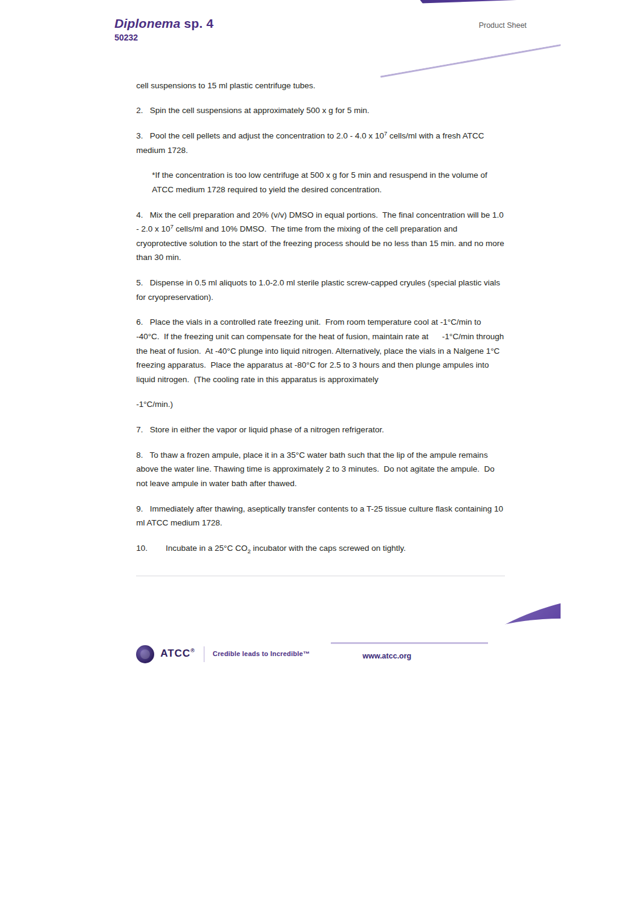Diplonema sp. 4
50232
Product Sheet
cell suspensions to 15 ml plastic centrifuge tubes.
2. Spin the cell suspensions at approximately 500 x g for 5 min.
3. Pool the cell pellets and adjust the concentration to 2.0 - 4.0 x 107 cells/ml with a fresh ATCC medium 1728.
*If the concentration is too low centrifuge at 500 x g for 5 min and resuspend in the volume of ATCC medium 1728 required to yield the desired concentration.
4. Mix the cell preparation and 20% (v/v) DMSO in equal portions. The final concentration will be 1.0 - 2.0 x 107 cells/ml and 10% DMSO. The time from the mixing of the cell preparation and cryoprotective solution to the start of the freezing process should be no less than 15 min. and no more than 30 min.
5. Dispense in 0.5 ml aliquots to 1.0-2.0 ml sterile plastic screw-capped cryules (special plastic vials for cryopreservation).
6. Place the vials in a controlled rate freezing unit. From room temperature cool at -1°C/min to -40°C. If the freezing unit can compensate for the heat of fusion, maintain rate at -1°C/min through the heat of fusion. At -40°C plunge into liquid nitrogen. Alternatively, place the vials in a Nalgene 1°C freezing apparatus. Place the apparatus at -80°C for 2.5 to 3 hours and then plunge ampules into liquid nitrogen. (The cooling rate in this apparatus is approximately
-1°C/min.)
7. Store in either the vapor or liquid phase of a nitrogen refrigerator.
8. To thaw a frozen ampule, place it in a 35°C water bath such that the lip of the ampule remains above the water line. Thawing time is approximately 2 to 3 minutes. Do not agitate the ampule. Do not leave ampule in water bath after thawed.
9. Immediately after thawing, aseptically transfer contents to a T-25 tissue culture flask containing 10 ml ATCC medium 1728.
10. Incubate in a 25°C CO2 incubator with the caps screwed on tightly.
ATCC®
Credible leads to Incredible™
www.atcc.org
Page 3 of 6